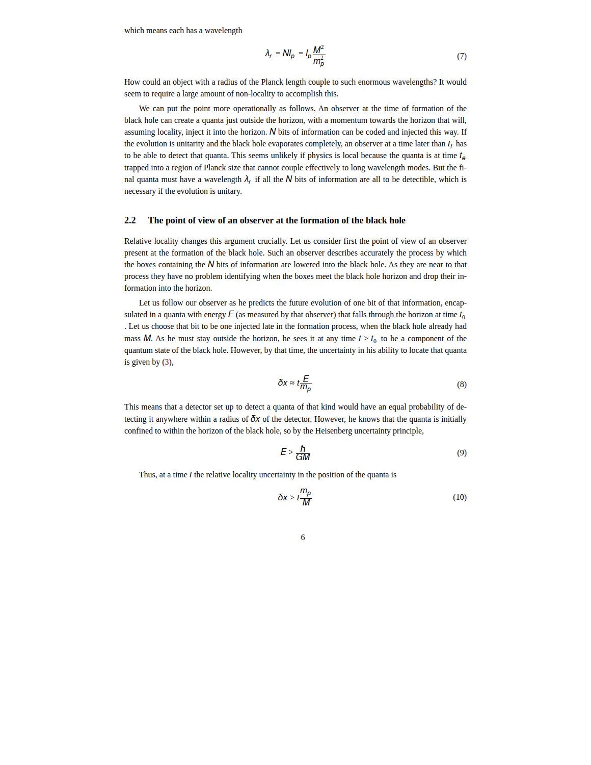which means each has a wavelength
λr = N lp = lp M2 mp2 (7)
How could an object with a radius of the Planck length couple to such enormous wavelengths? It would seem to require a large amount of non-locality to accomplish this.
We can put the point more operationally as follows. An observer at the time of formation of the black hole can create a quanta just outside the horizon, with a momentum towards the horizon that will, assuming locality, inject it into the horizon. N bits of information can be coded and injected this way. If the evolution is unitarity and the black hole evaporates completely, an observer at a time later than tf has to be able to detect that quanta. This seems unlikely if physics is local because the quanta is at time te trapped into a region of Planck size that cannot couple effectively to long wavelength modes. But the final quanta must have a wavelength λr if all the N bits of information are all to be detectible, which is necessary if the evolution is unitary.
2.2 The point of view of an observer at the formation of the black hole
Relative locality changes this argument crucially. Let us consider first the point of view of an observer present at the formation of the black hole. Such an observer describes accurately the process by which the boxes containing the N bits of information are lowered into the black hole. As they are near to that process they have no problem identifying when the boxes meet the black hole horizon and drop their information into the horizon.
Let us follow our observer as he predicts the future evolution of one bit of that information, encapsulated in a quanta with energy E (as measured by that observer) that falls through the horizon at time t0. Let us choose that bit to be one injected late in the formation process, when the black hole already had mass M. As he must stay outside the horizon, he sees it at any time t>t0 to be a component of the quantum state of the black hole. However, by that time, the uncertainty in his ability to locate that quanta is given by (3),
δx ≈ t E mp (8)
This means that a detector set up to detect a quanta of that kind would have an equal probability of detecting it anywhere within a radius of δx of the detector. However, he knows that the quanta is initially confined to within the horizon of the black hole, so by the Heisenberg uncertainty principle,
E > ℏ GM (9)
Thus, at a time t the relative locality uncertainty in the position of the quanta is
δx > t mp M (10)
6